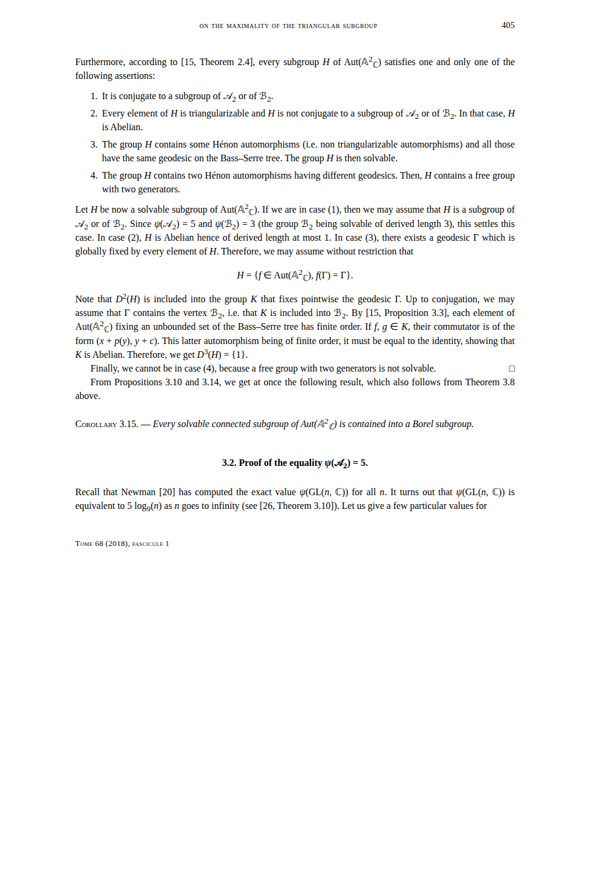on the maximality of the triangular subgroup 405
Furthermore, according to [15, Theorem 2.4], every subgroup H of Aut(𝔸2ℂ) satisfies one and only one of the following assertions:
It is conjugate to a subgroup of 𝒜2 or of ℬ2.
Every element of H is triangularizable and H is not conjugate to a subgroup of 𝒜2 or of ℬ2. In that case, H is Abelian.
The group H contains some Hénon automorphisms (i.e. non triangularizable automorphisms) and all those have the same geodesic on the Bass–Serre tree. The group H is then solvable.
The group H contains two Hénon automorphisms having different geodesics. Then, H contains a free group with two generators.
Let H be now a solvable subgroup of Aut(𝔸2ℂ). If we are in case (1), then we may assume that H is a subgroup of 𝒜2 or of ℬ2. Since ψ(𝒜2) = 5 and ψ(ℬ2) = 3 (the group ℬ2 being solvable of derived length 3), this settles this case. In case (2), H is Abelian hence of derived length at most 1. In case (3), there exists a geodesic Γ which is globally fixed by every element of H. Therefore, we may assume without restriction that
H = {f ∈ Aut(𝔸2ℂ), f(Γ) = Γ}.
Note that D2(H) is included into the group K that fixes pointwise the geodesic Γ. Up to conjugation, we may assume that Γ contains the vertex ℬ2, i.e. that K is included into ℬ2. By [15, Proposition 3.3], each element of Aut(𝔸2ℂ) fixing an unbounded set of the Bass–Serre tree has finite order. If f, g ∈ K, their commutator is of the form (x + p(y), y + c). This latter automorphism being of finite order, it must be equal to the identity, showing that K is Abelian. Therefore, we get D3(H) = {1}.
Finally, we cannot be in case (4), because a free group with two generators is not solvable. □
From Propositions 3.10 and 3.14, we get at once the following result, which also follows from Theorem 3.8 above.
Corollary 3.15. — Every solvable connected subgroup of Aut(𝔸2ℂ) is contained into a Borel subgroup.
3.2. Proof of the equality ψ(𝒜2) = 5.
Recall that Newman [20] has computed the exact value ψ(GL(n, ℂ)) for all n. It turns out that ψ(GL(n, ℂ)) is equivalent to 5 log9(n) as n goes to infinity (see [26, Theorem 3.10]). Let us give a few particular values for
Tome 68 (2018), fascicule 1